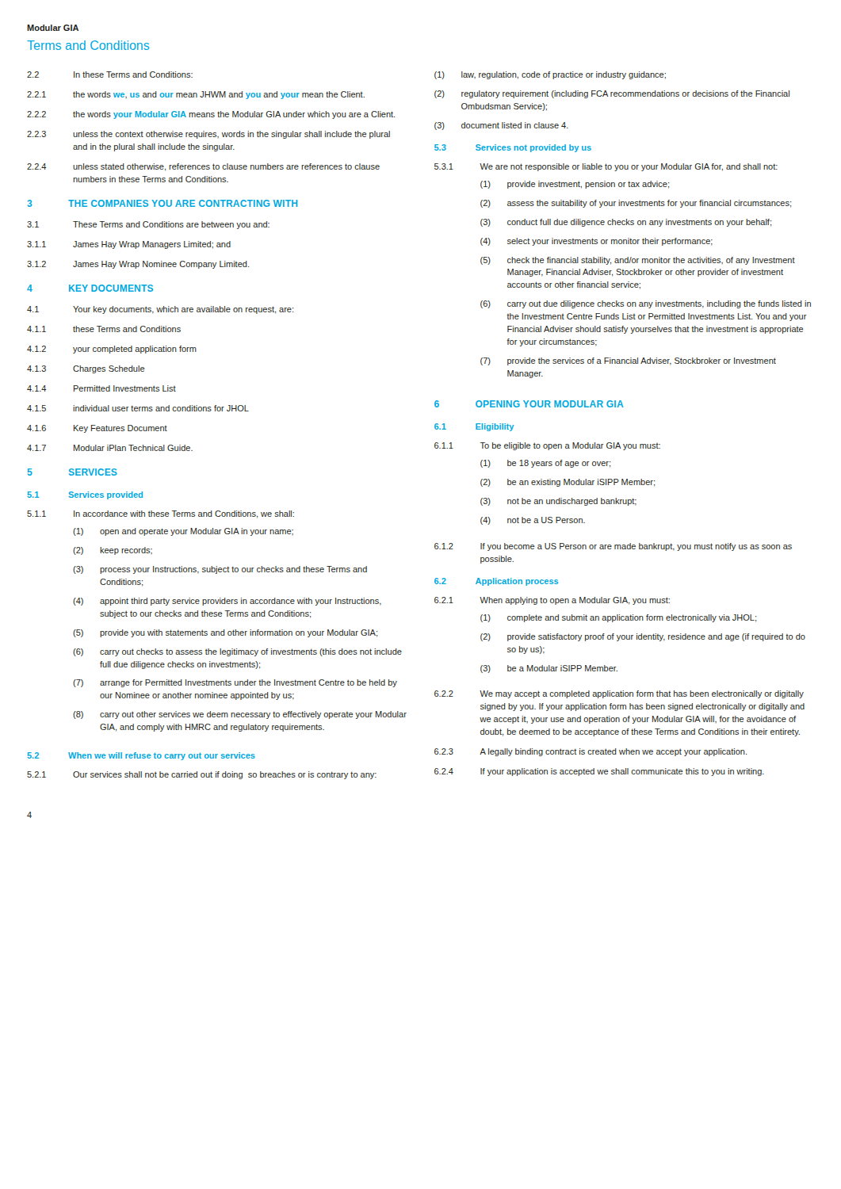Modular GIA
Terms and Conditions
2.2
In these Terms and Conditions:
2.2.1
the words we, us and our mean JHWM and you and your mean the Client.
2.2.2
the words your Modular GIA means the Modular GIA under which you are a Client.
2.2.3
unless the context otherwise requires, words in the singular shall include the plural and in the plural shall include the singular.
2.2.4
unless stated otherwise, references to clause numbers are references to clause numbers in these Terms and Conditions.
3
THE COMPANIES YOU ARE CONTRACTING WITH
3.1
These Terms and Conditions are between you and:
3.1.1
James Hay Wrap Managers Limited; and
3.1.2
James Hay Wrap Nominee Company Limited.
4
KEY DOCUMENTS
4.1
Your key documents, which are available on request, are:
4.1.1
these Terms and Conditions
4.1.2
your completed application form
4.1.3
Charges Schedule
4.1.4
Permitted Investments List
4.1.5
individual user terms and conditions for JHOL
4.1.6
Key Features Document
4.1.7
Modular iPlan Technical Guide.
5
SERVICES
5.1
Services provided
5.1.1
In accordance with these Terms and Conditions, we shall:
(1) open and operate your Modular GIA in your name;
(2) keep records;
(3) process your Instructions, subject to our checks and these Terms and Conditions;
(4) appoint third party service providers in accordance with your Instructions, subject to our checks and these Terms and Conditions;
(5) provide you with statements and other information on your Modular GIA;
(6) carry out checks to assess the legitimacy of investments (this does not include full due diligence checks on investments);
(7) arrange for Permitted Investments under the Investment Centre to be held by our Nominee or another nominee appointed by us;
(8) carry out other services we deem necessary to effectively operate your Modular GIA, and comply with HMRC and regulatory requirements.
5.2
When we will refuse to carry out our services
5.2.1
Our services shall not be carried out if doing so breaches or is contrary to any:
(1) law, regulation, code of practice or industry guidance;
(2) regulatory requirement (including FCA recommendations or decisions of the Financial Ombudsman Service);
(3) document listed in clause 4.
5.3
Services not provided by us
5.3.1
We are not responsible or liable to you or your Modular GIA for, and shall not:
(1) provide investment, pension or tax advice;
(2) assess the suitability of your investments for your financial circumstances;
(3) conduct full due diligence checks on any investments on your behalf;
(4) select your investments or monitor their performance;
(5) check the financial stability, and/or monitor the activities, of any Investment Manager, Financial Adviser, Stockbroker or other provider of investment accounts or other financial service;
(6) carry out due diligence checks on any investments, including the funds listed in the Investment Centre Funds List or Permitted Investments List. You and your Financial Adviser should satisfy yourselves that the investment is appropriate for your circumstances;
(7) provide the services of a Financial Adviser, Stockbroker or Investment Manager.
6
OPENING YOUR MODULAR GIA
6.1
Eligibility
6.1.1
To be eligible to open a Modular GIA you must:
(1) be 18 years of age or over;
(2) be an existing Modular iSIPP Member;
(3) not be an undischarged bankrupt;
(4) not be a US Person.
6.1.2
If you become a US Person or are made bankrupt, you must notify us as soon as possible.
6.2
Application process
6.2.1
When applying to open a Modular GIA, you must:
(1) complete and submit an application form electronically via JHOL;
(2) provide satisfactory proof of your identity, residence and age (if required to do so by us);
(3) be a Modular iSIPP Member.
6.2.2
We may accept a completed application form that has been electronically or digitally signed by you. If your application form has been signed electronically or digitally and we accept it, your use and operation of your Modular GIA will, for the avoidance of doubt, be deemed to be acceptance of these Terms and Conditions in their entirety.
6.2.3
A legally binding contract is created when we accept your application.
6.2.4
If your application is accepted we shall communicate this to you in writing.
4